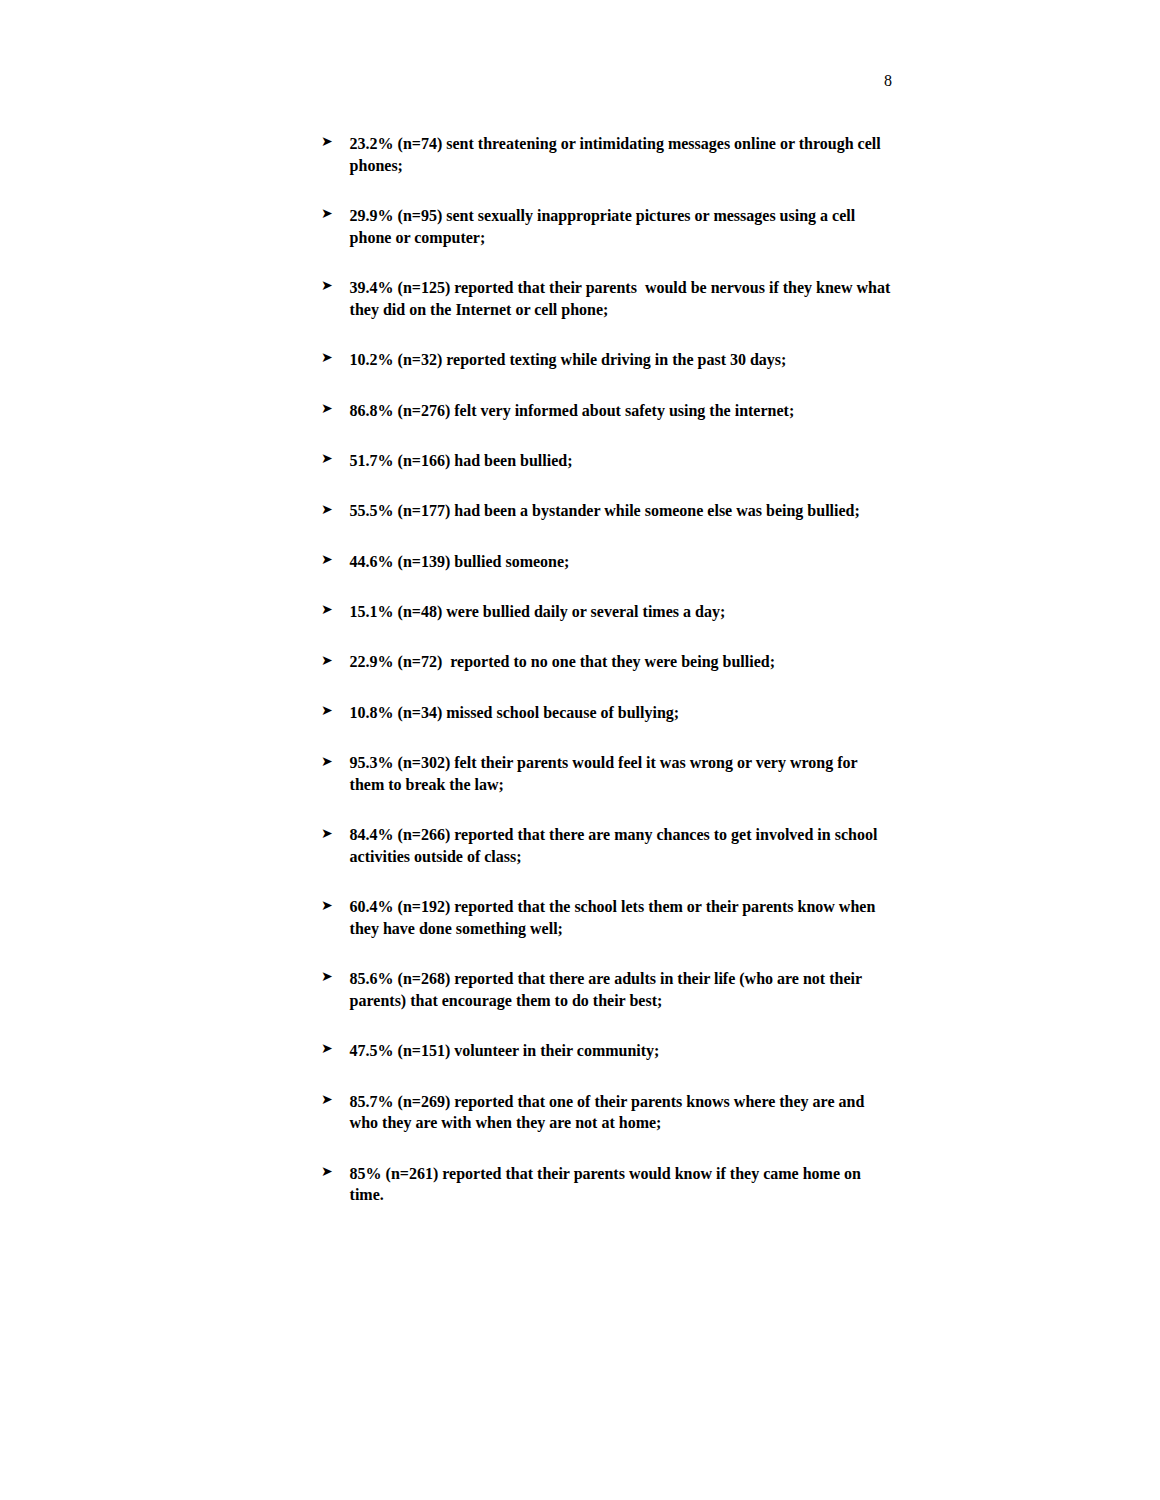8
23.2% (n=74) sent threatening or intimidating messages online or through cell phones;
29.9% (n=95) sent sexually inappropriate pictures or messages using a cell phone or computer;
39.4% (n=125) reported that their parents would be nervous if they knew what they did on the Internet or cell phone;
10.2% (n=32) reported texting while driving in the past 30 days;
86.8% (n=276) felt very informed about safety using the internet;
51.7% (n=166) had been bullied;
55.5% (n=177) had been a bystander while someone else was being bullied;
44.6% (n=139) bullied someone;
15.1% (n=48) were bullied daily or several times a day;
22.9% (n=72) reported to no one that they were being bullied;
10.8% (n=34) missed school because of bullying;
95.3% (n=302) felt their parents would feel it was wrong or very wrong for them to break the law;
84.4% (n=266) reported that there are many chances to get involved in school activities outside of class;
60.4% (n=192) reported that the school lets them or their parents know when they have done something well;
85.6% (n=268) reported that there are adults in their life (who are not their parents) that encourage them to do their best;
47.5% (n=151) volunteer in their community;
85.7% (n=269) reported that one of their parents knows where they are and who they are with when they are not at home;
85% (n=261) reported that their parents would know if they came home on time.